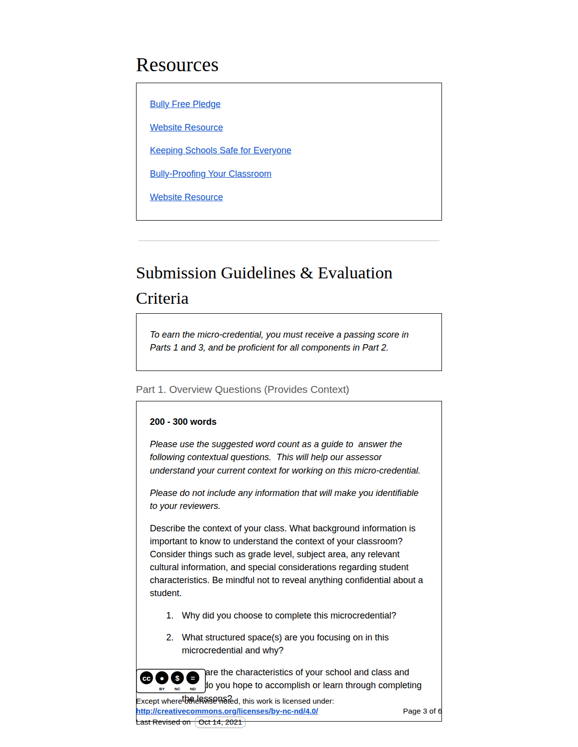Resources
Bully Free Pledge
Website Resource
Keeping Schools Safe for Everyone
Bully-Proofing Your Classroom
Website Resource
Submission Guidelines & Evaluation Criteria
To earn the micro-credential, you must receive a passing score in Parts 1 and 3, and be proficient for all components in Part 2.
Part 1. Overview Questions (Provides Context)
200 - 300 words
Please use the suggested word count as a guide to answer the following contextual questions. This will help our assessor understand your current context for working on this micro-credential.
Please do not include any information that will make you identifiable to your reviewers.
Describe the context of your class. What background information is important to know to understand the context of your classroom? Consider things such as grade level, subject area, any relevant cultural information, and special considerations regarding student characteristics. Be mindful not to reveal anything confidential about a student.
Why did you choose to complete this microcredential?
What structured space(s) are you focusing on in this microcredential and why?
What are the characteristics of your school and class and what do you hope to accomplish or learn through completing the lessons?
cc ● $ = BY NC ND
Except where otherwise noted, this work is licensed under:
http://creativecommons.org/licenses/by-nc-nd/4.0/ Page 3 of 6
Last Revised on Oct 14, 2021